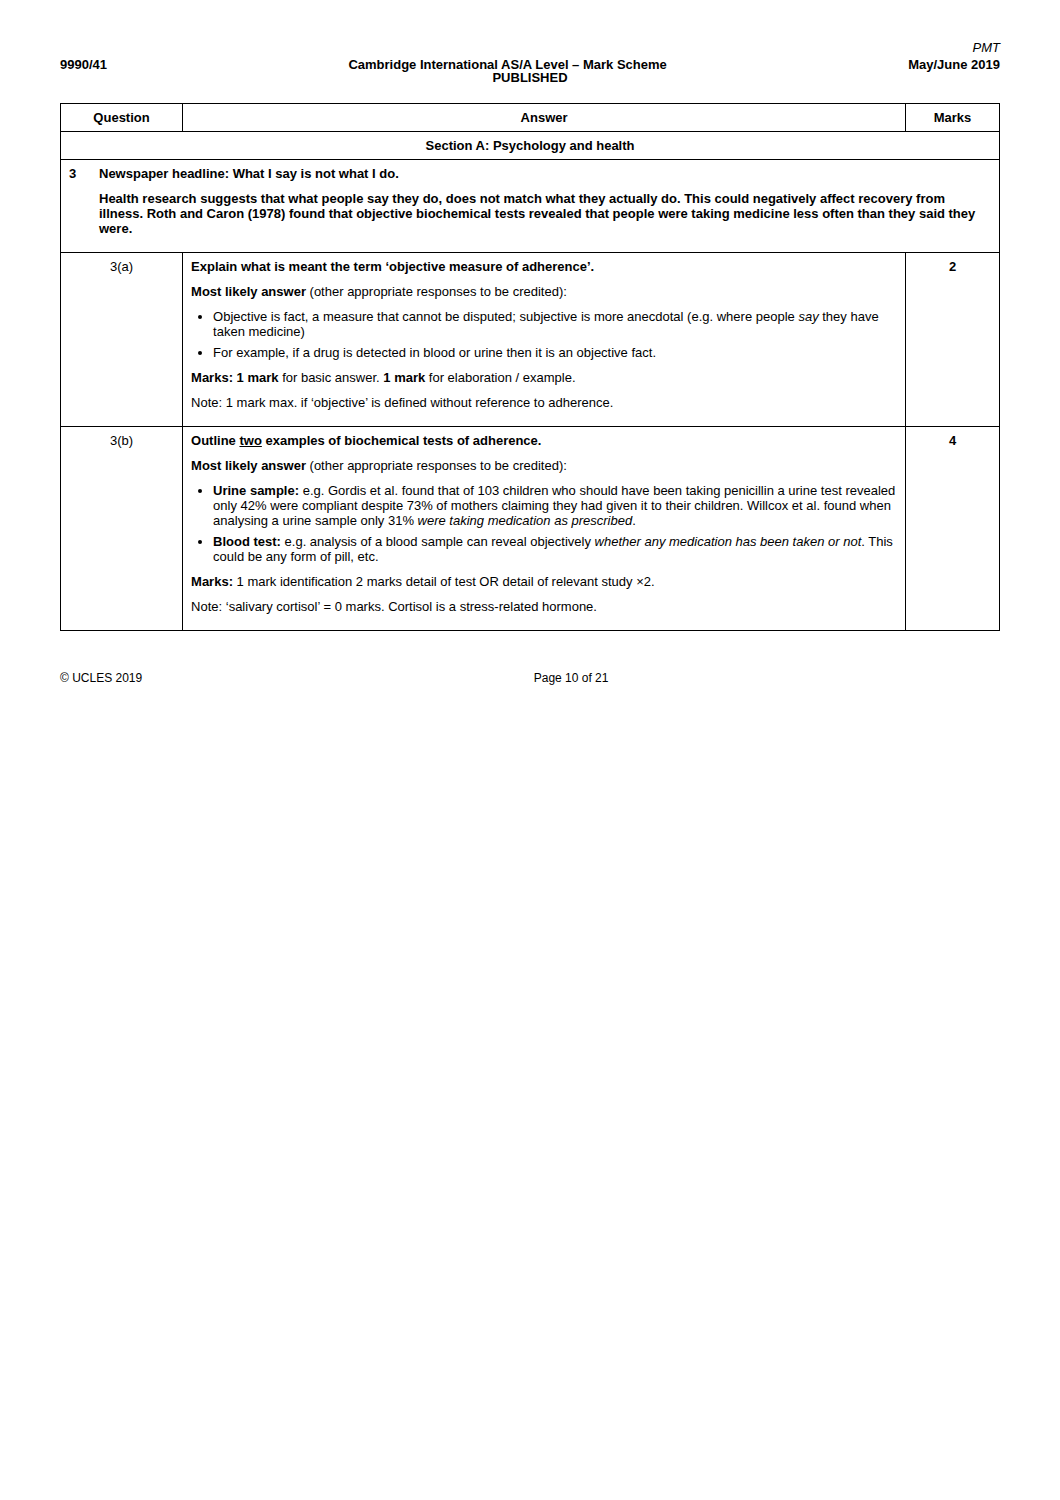PMT
9990/41
Cambridge International AS/A Level – Mark Scheme
May/June 2019
PUBLISHED
| Question | Answer | Marks |
| --- | --- | --- |
| Section A: Psychology and health |
| 3 Newspaper headline: What I say is not what I do. Health research suggests that what people say they do, does not match what they actually do. This could negatively affect recovery from illness. Roth and Caron (1978) found that objective biochemical tests revealed that people were taking medicine less often than they said they were. |
| 3(a) | Explain what is meant the term ‘objective measure of adherence’. Most likely answer (other appropriate responses to be credited): Objective is fact, a measure that cannot be disputed; subjective is more anecdotal (e.g. where people say they have taken medicine) For example, if a drug is detected in blood or urine then it is an objective fact. Marks: 1 mark for basic answer. 1 mark for elaboration / example. Note: 1 mark max. if ‘objective’ is defined without reference to adherence. | 2 |
| 3(b) | Outline two examples of biochemical tests of adherence. Most likely answer (other appropriate responses to be credited): Urine sample: e.g. Gordis et al. found that of 103 children who should have been taking penicillin a urine test revealed only 42% were compliant despite 73% of mothers claiming they had given it to their children. Willcox et al. found when analysing a urine sample only 31% were taking medication as prescribed . Blood test: e.g. analysis of a blood sample can reveal objectively whether any medication has been taken or not . This could be any form of pill, etc. Marks: 1 mark identification 2 marks detail of test OR detail of relevant study ×2. Note: ‘salivary cortisol’ = 0 marks. Cortisol is a stress-related hormone. | 4 |
© UCLES 2019
Page 10 of 21